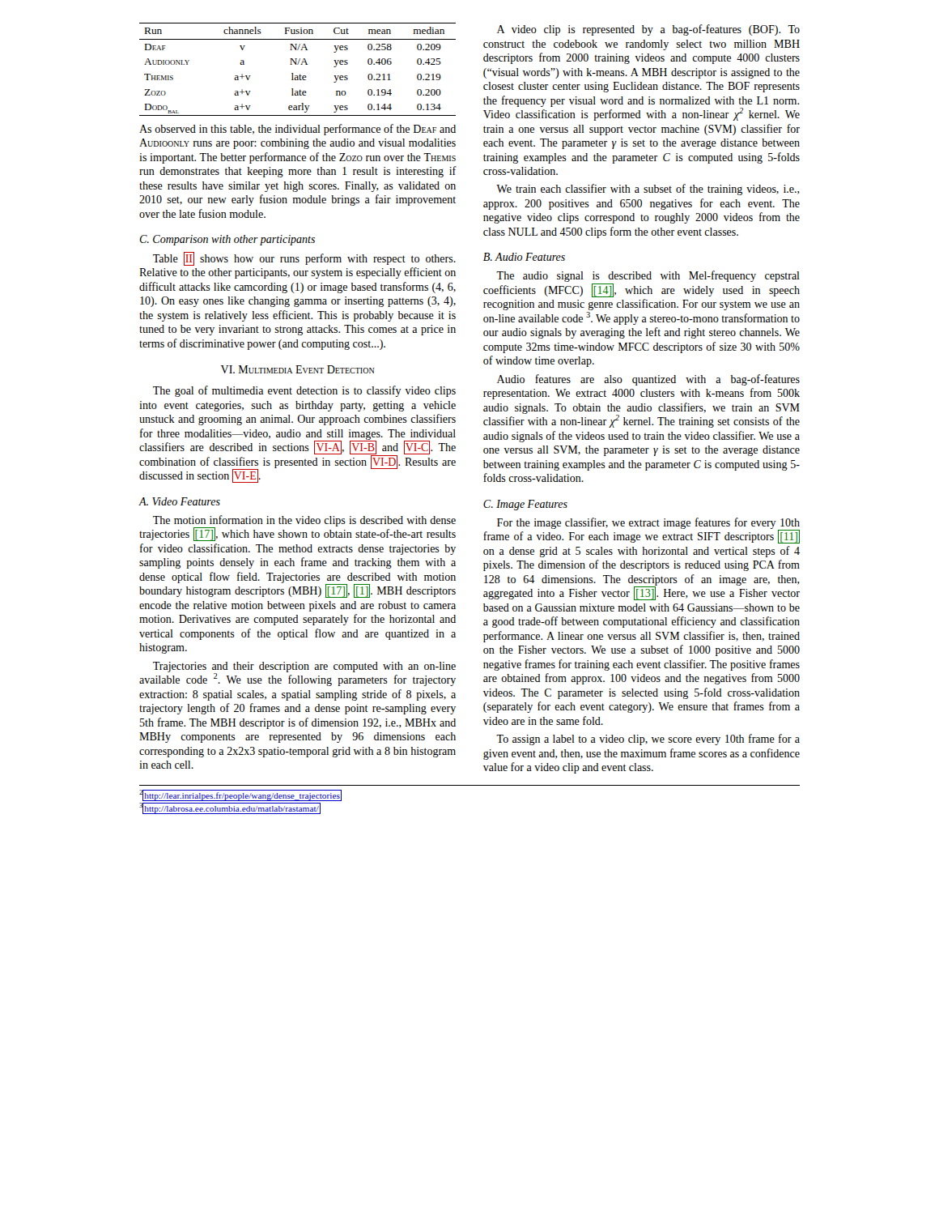| Run | channels | Fusion | Cut | mean | median |
| --- | --- | --- | --- | --- | --- |
| Deaf | v | N/A | yes | 0.258 | 0.209 |
| Audioonly | a | N/A | yes | 0.406 | 0.425 |
| Themis | a+v | late | yes | 0.211 | 0.219 |
| Zozo | a+v | late | no | 0.194 | 0.200 |
| Dodo bal | a+v | early | yes | 0.144 | 0.134 |
As observed in this table, the individual performance of the Deaf and Audioonly runs are poor: combining the audio and visual modalities is important. The better performance of the Zozo run over the Themis run demonstrates that keeping more than 1 result is interesting if these results have similar yet high scores. Finally, as validated on 2010 set, our new early fusion module brings a fair improvement over the late fusion module.
C. Comparison with other participants
Table II shows how our runs perform with respect to others. Relative to the other participants, our system is especially efficient on difficult attacks like camcording (1) or image based transforms (4, 6, 10). On easy ones like changing gamma or inserting patterns (3, 4), the system is relatively less efficient. This is probably because it is tuned to be very invariant to strong attacks. This comes at a price in terms of discriminative power (and computing cost...).
VI. Multimedia Event Detection
The goal of multimedia event detection is to classify video clips into event categories, such as birthday party, getting a vehicle unstuck and grooming an animal. Our approach combines classifiers for three modalities—video, audio and still images. The individual classifiers are described in sections VI-A, VI-B and VI-C. The combination of classifiers is presented in section VI-D. Results are discussed in section VI-E.
A. Video Features
The motion information in the video clips is described with dense trajectories [17], which have shown to obtain state-of-the-art results for video classification. The method extracts dense trajectories by sampling points densely in each frame and tracking them with a dense optical flow field. Trajectories are described with motion boundary histogram descriptors (MBH) [17], [1]. MBH descriptors encode the relative motion between pixels and are robust to camera motion. Derivatives are computed separately for the horizontal and vertical components of the optical flow and are quantized in a histogram.
Trajectories and their description are computed with an on-line available code 2. We use the following parameters for trajectory extraction: 8 spatial scales, a spatial sampling stride of 8 pixels, a trajectory length of 20 frames and a dense point re-sampling every 5th frame. The MBH descriptor is of dimension 192, i.e., MBHx and MBHy components are represented by 96 dimensions each corresponding to a 2x2x3 spatio-temporal grid with a 8 bin histogram in each cell.
A video clip is represented by a bag-of-features (BOF). To construct the codebook we randomly select two million MBH descriptors from 2000 training videos and compute 4000 clusters (“visual words”) with k-means. A MBH descriptor is assigned to the closest cluster center using Euclidean distance. The BOF represents the frequency per visual word and is normalized with the L1 norm. Video classification is performed with a non-linear χ2 kernel. We train a one versus all support vector machine (SVM) classifier for each event. The parameter γ is set to the average distance between training examples and the parameter C is computed using 5-folds cross-validation.
We train each classifier with a subset of the training videos, i.e., approx. 200 positives and 6500 negatives for each event. The negative video clips correspond to roughly 2000 videos from the class NULL and 4500 clips form the other event classes.
B. Audio Features
The audio signal is described with Mel-frequency cepstral coefficients (MFCC) [14], which are widely used in speech recognition and music genre classification. For our system we use an on-line available code 3. We apply a stereo-to-mono transformation to our audio signals by averaging the left and right stereo channels. We compute 32ms time-window MFCC descriptors of size 30 with 50% of window time overlap.
Audio features are also quantized with a bag-of-features representation. We extract 4000 clusters with k-means from 500k audio signals. To obtain the audio classifiers, we train an SVM classifier with a non-linear χ2 kernel. The training set consists of the audio signals of the videos used to train the video classifier. We use a one versus all SVM, the parameter γ is set to the average distance between training examples and the parameter C is computed using 5-folds cross-validation.
C. Image Features
For the image classifier, we extract image features for every 10th frame of a video. For each image we extract SIFT descriptors [11] on a dense grid at 5 scales with horizontal and vertical steps of 4 pixels. The dimension of the descriptors is reduced using PCA from 128 to 64 dimensions. The descriptors of an image are, then, aggregated into a Fisher vector [13]. Here, we use a Fisher vector based on a Gaussian mixture model with 64 Gaussians—shown to be a good trade-off between computational efficiency and classification performance. A linear one versus all SVM classifier is, then, trained on the Fisher vectors. We use a subset of 1000 positive and 5000 negative frames for training each event classifier. The positive frames are obtained from approx. 100 videos and the negatives from 5000 videos. The C parameter is selected using 5-fold cross-validation (separately for each event category). We ensure that frames from a video are in the same fold.
To assign a label to a video clip, we score every 10th frame for a given event and, then, use the maximum frame scores as a confidence value for a video clip and event class.
2http://lear.inrialpes.fr/people/wang/dense_trajectories
3http://labrosa.ee.columbia.edu/matlab/rastamat/